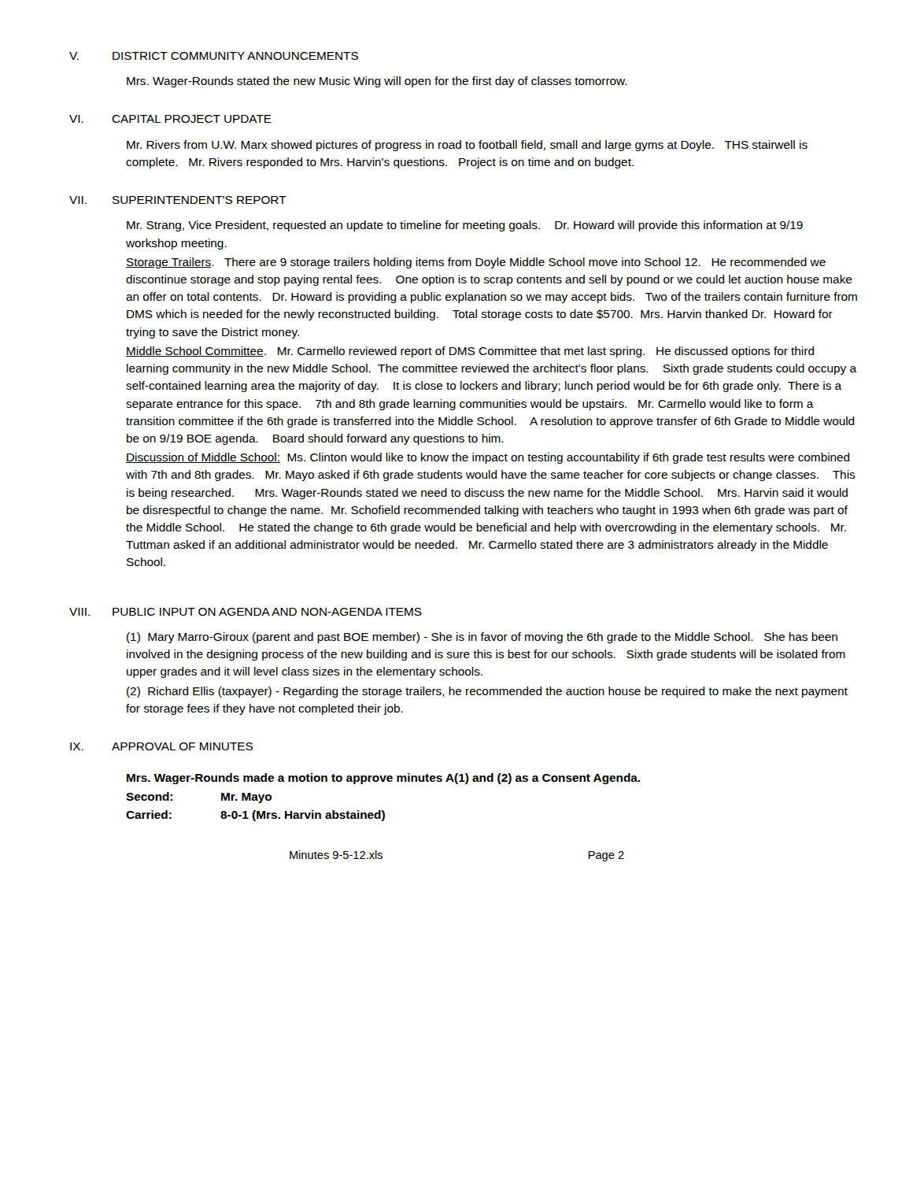V.
DISTRICT COMMUNITY ANNOUNCEMENTS
Mrs. Wager-Rounds stated the new Music Wing will open for the first day of classes tomorrow.
VI.
CAPITAL PROJECT UPDATE
Mr. Rivers from U.W. Marx showed pictures of progress in road to football field, small and large gyms at Doyle. THS stairwell is complete. Mr. Rivers responded to Mrs. Harvin's questions. Project is on time and on budget.
VII.
SUPERINTENDENT'S REPORT
Mr. Strang, Vice President, requested an update to timeline for meeting goals. Dr. Howard will provide this information at 9/19 workshop meeting.
Storage Trailers. There are 9 storage trailers holding items from Doyle Middle School move into School 12. He recommended we discontinue storage and stop paying rental fees. One option is to scrap contents and sell by pound or we could let auction house make an offer on total contents. Dr. Howard is providing a public explanation so we may accept bids. Two of the trailers contain furniture from DMS which is needed for the newly reconstructed building. Total storage costs to date $5700. Mrs. Harvin thanked Dr. Howard for trying to save the District money.
Middle School Committee. Mr. Carmello reviewed report of DMS Committee that met last spring. He discussed options for third learning community in the new Middle School. The committee reviewed the architect's floor plans. Sixth grade students could occupy a self-contained learning area the majority of day. It is close to lockers and library; lunch period would be for 6th grade only. There is a separate entrance for this space. 7th and 8th grade learning communities would be upstairs. Mr. Carmello would like to form a transition committee if the 6th grade is transferred into the Middle School. A resolution to approve transfer of 6th Grade to Middle would be on 9/19 BOE agenda. Board should forward any questions to him.
Discussion of Middle School: Ms. Clinton would like to know the impact on testing accountability if 6th grade test results were combined with 7th and 8th grades. Mr. Mayo asked if 6th grade students would have the same teacher for core subjects or change classes. This is being researched. Mrs. Wager-Rounds stated we need to discuss the new name for the Middle School. Mrs. Harvin said it would be disrespectful to change the name. Mr. Schofield recommended talking with teachers who taught in 1993 when 6th grade was part of the Middle School. He stated the change to 6th grade would be beneficial and help with overcrowding in the elementary schools. Mr. Tuttman asked if an additional administrator would be needed. Mr. Carmello stated there are 3 administrators already in the Middle School.
VIII.
PUBLIC INPUT ON AGENDA AND NON-AGENDA ITEMS
(1) Mary Marro-Giroux (parent and past BOE member) - She is in favor of moving the 6th grade to the Middle School. She has been involved in the designing process of the new building and is sure this is best for our schools. Sixth grade students will be isolated from upper grades and it will level class sizes in the elementary schools.
(2) Richard Ellis (taxpayer) - Regarding the storage trailers, he recommended the auction house be required to make the next payment for storage fees if they have not completed their job.
IX.
APPROVAL OF MINUTES
Mrs. Wager-Rounds made a motion to approve minutes A(1) and (2) as a Consent Agenda.
| Second: | Mr. Mayo |
| Carried: | 8-0-1 (Mrs. Harvin abstained) |
Minutes 9-5-12.xls Page 2